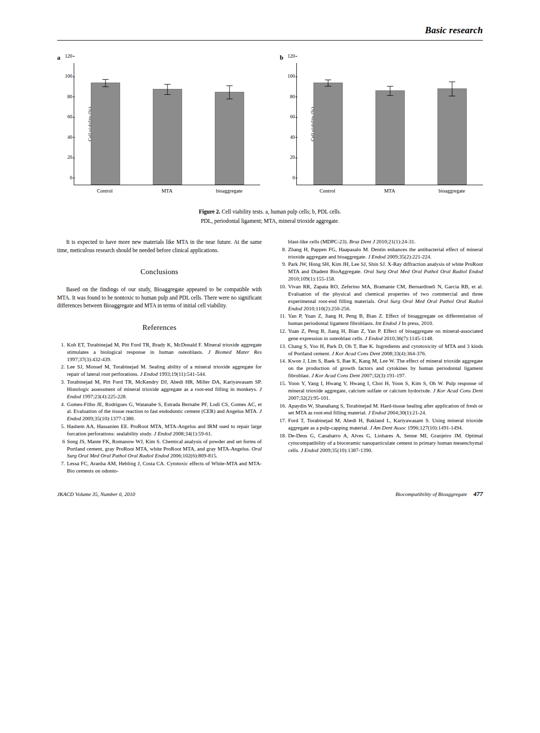Basic research
a
Cell viability (%)
120
100
80
60
40
20
0
Control MTA bioaggregate
b
Cell viability (%)
120
100
80
60
40
20
0
Control MTA bioaggregate
Figure 2. Cell viability tests. a, human pulp cells; b, PDL cells.
PDL, periodontal ligament; MTA, mineral trioxide aggregate.
It is expected to have more new materials like MTA in the near future. At the same time, meticulous research should be needed before clinical applications.
Conclusions
Based on the findings of our study, Bioaggregate appeared to be compatible with MTA. It was found to be nontoxic to human pulp and PDL cells. There were no significant differences between Bioaggregate and MTA in terms of initial cell viability.
References
1. Koh ET, Torabinejad M, Pitt Ford TR, Brady K, McDonald F. Mineral trioxide aggregate stimulates a biological response in human osteoblasts. J Biomed Mater Res 1997;37(3):432-439.
2. Lee SJ, Monsef M, Torabinejad M. Sealing ability of a mineral trioxide aggregate for repair of lateral root perforations. J Endod 1993;19(11):541-544.
3. Torabinejad M, Pitt Ford TR, McKendry DJ, Abedi HR, Miller DA, Kariyawasam SP. Histologic assessment of mineral trioxide aggregate as a root-end filling in monkeys. J Endod 1997;23(4):225-228.
4. Gomes-Filho JE, Rodrigues G, Watanabe S, Estrada Bernabe PF, Lodi CS, Gomes AC, et al. Evaluation of the tissue reaction to fast endodontic cement (CER) and Angelus MTA. J Endod 2009;35(10):1377-1380.
5. Hashem AA, Hassanien EE. ProRoot MTA, MTA-Angelus and IRM used to repair large furcation perforations: sealability study. J Endod 2008;34(1):59-61.
6 Song JS, Mante FK, Romanow WJ, Kim S. Chemical analysis of powder and set forms of Portland cement, gray ProRoot MTA, white ProRoot MTA, and gray MTA-Angelus. Oral Surg Oral Med Oral Pathol Oral Radiol Endod 2006;102(6):809-815.
7. Lessa FC, Aranha AM, Hebling J, Costa CA. Cytotoxic effects of White-MTA and MTA-Bio cements on odonto-
blast-like cells (MDPC-23). Braz Dent J 2010;21(1):24-31.
8. Zhang H, Pappen FG, Haapasalo M. Dentin enhances the antibacterial effect of mineral trioxide aggregate and bioaggregate. J Endod 2009;35(2):221-224.
9. Park JW, Hong SH, Kim JH, Lee SJ, Shin SJ. X-Ray diffraction analysis of white ProRoot MTA and Diadent BioAggregate. Oral Surg Oral Med Oral Pathol Oral Radiol Endod 2010;109(1):155-158.
10. Vivan RR, Zapata RO, Zeferino MA, Bramante CM, Bernardineli N, Garcia RB, et al. Evaluation of the physical and chemical properties of two commercial and three experimental root-end filling materials. Oral Surg Oral Med Oral Pathol Oral Radiol Endod 2010;110(2):250-256.
11. Yan P, Yuan Z, Jiang H, Peng B, Bian Z. Effect of bioaggregate on differentiation of human periodontal ligament fibroblasts. Int Endod J In press, 2010.
12. Yuan Z, Peng B, Jiang H, Bian Z, Yan P. Effect of bioaggregate on mineral-associated gene expression in osteoblast cells. J Endod 2010;36(7):1145-1148.
13. Chang S, Yoo H, Park D, Oh T, Bae K. Ingredients and cytotoxicity of MTA and 3 kinds of Portland cement. J Kor Acad Cons Dent 2008;33(4):364-376.
14. Kwon J, Lim S, Baek S, Bae K, Kang M, Lee W. The effect of mineral trioxide aggregate on the production of growth factors and cytokines by human periodontal ligament fibroblast. J Kor Acad Cons Dent 2007;32(3):191-197.
15. Yoon Y, Yang I, Hwang Y, Hwang I, Choi H, Yoon S, Kim S, Oh W. Pulp response of mineral trioxide aggregate, calcium sulfate or calcium hydorixde. J Kor Acad Cons Dent 2007;32(2):95-101.
16. Apaydin W, Shanahang S, Torabinejad M. Hard-tissue healing after application of fresh or set MTA as root-end filling material. J Endod 2004;30(1):21-24.
17. Ford T, Torabinejad M, Abedi H, Bakland L, Kariyawasam S. Using mineral trioxide aggregate as a pulp-capping material. J Am Dent Assoc 1996;127(10):1491-1494.
18. De-Deus G, Canabarro A, Alves G, Linhares A, Senne MI, Granjeiro JM. Optimal cytocompatibility of a bioceramic nanoparticulate cement in primary human mesenchymal cells. J Endod 2009;35(10):1387-1390.
JKACD Volume 35, Number 6, 2010
Biocompatibility of Bioaggregate 477